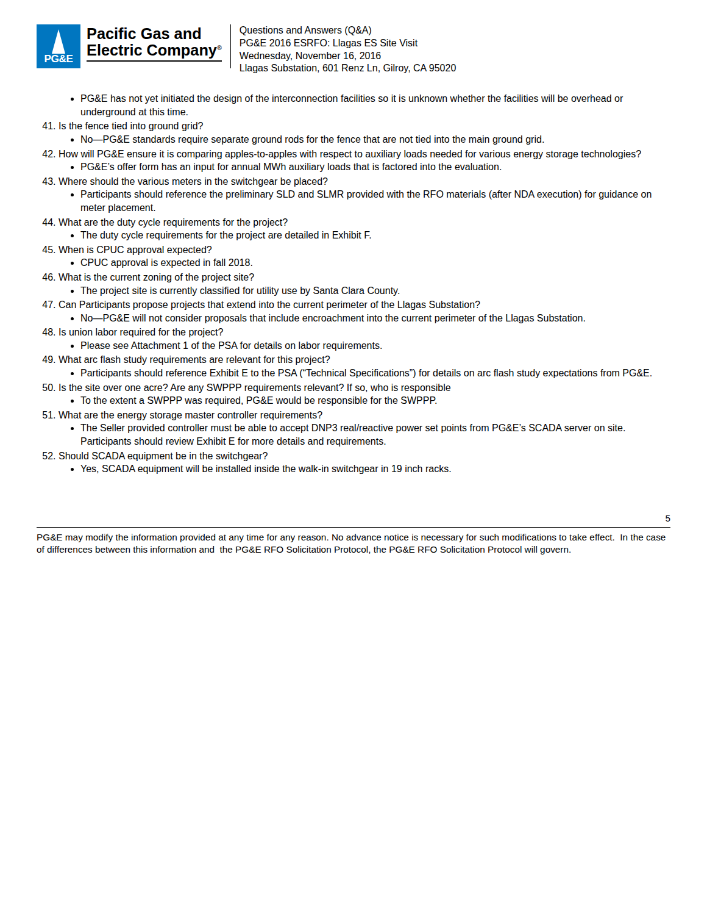Pacific Gas and
Electric Company®
Questions and Answers (Q&A)
PG&E 2016 ESRFO: Llagas ES Site Visit
Wednesday, November 16, 2016
Llagas Substation, 601 Renz Ln, Gilroy, CA 95020
PG&E has not yet initiated the design of the interconnection facilities so it is unknown whether the facilities will be overhead or underground at this time.
Is the fence tied into ground grid?
No—PG&E standards require separate ground rods for the fence that are not tied into the main ground grid.
How will PG&E ensure it is comparing apples-to-apples with respect to auxiliary loads needed for various energy storage technologies?
PG&E’s offer form has an input for annual MWh auxiliary loads that is factored into the evaluation.
Where should the various meters in the switchgear be placed?
Participants should reference the preliminary SLD and SLMR provided with the RFO materials (after NDA execution) for guidance on meter placement.
What are the duty cycle requirements for the project?
The duty cycle requirements for the project are detailed in Exhibit F.
When is CPUC approval expected?
CPUC approval is expected in fall 2018.
What is the current zoning of the project site?
The project site is currently classified for utility use by Santa Clara County.
Can Participants propose projects that extend into the current perimeter of the Llagas Substation?
No—PG&E will not consider proposals that include encroachment into the current perimeter of the Llagas Substation.
Is union labor required for the project?
Please see Attachment 1 of the PSA for details on labor requirements.
What arc flash study requirements are relevant for this project?
Participants should reference Exhibit E to the PSA (“Technical Specifications”) for details on arc flash study expectations from PG&E.
Is the site over one acre? Are any SWPPP requirements relevant? If so, who is responsible
To the extent a SWPPP was required, PG&E would be responsible for the SWPPP.
What are the energy storage master controller requirements?
The Seller provided controller must be able to accept DNP3 real/reactive power set points from PG&E’s SCADA server on site. Participants should review Exhibit E for more details and requirements.
Should SCADA equipment be in the switchgear?
Yes, SCADA equipment will be installed inside the walk-in switchgear in 19 inch racks.
5
PG&E may modify the information provided at any time for any reason. No advance notice is necessary for such modifications to take effect. In the case of differences between this information and the PG&E RFO Solicitation Protocol, the PG&E RFO Solicitation Protocol will govern.